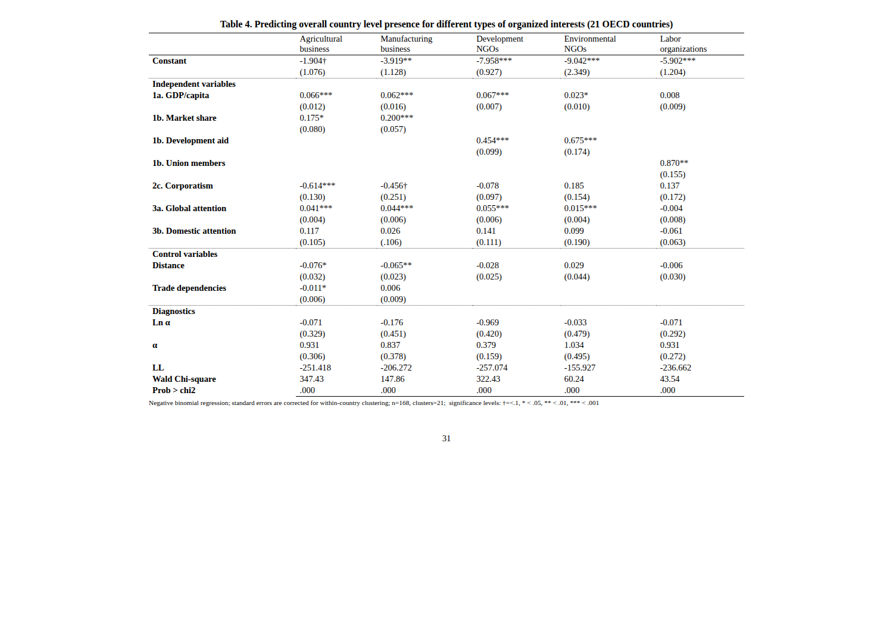Table 4. Predicting overall country level presence for different types of organized interests (21 OECD countries)
| | Agricultural business | Manufacturing business | Development NGOs | Environmental NGOs | Labor organizations |
| --- | --- | --- | --- | --- | --- |
| Constant | -1.904† | -3.919** | -7.958*** | -9.042*** | -5.902*** |
| | (1.076) | (1.128) | (0.927) | (2.349) | (1.204) |
| Independent variables | | | | | |
| 1a. GDP/capita | 0.066*** | 0.062*** | 0.067*** | 0.023* | 0.008 |
| | (0.012) | (0.016) | (0.007) | (0.010) | (0.009) |
| 1b. Market share | 0.175* | 0.200*** | | | |
| | (0.080) | (0.057) | | | |
| 1b. Development aid | | | 0.454*** | 0.675*** | |
| | | | (0.099) | (0.174) | |
| 1b. Union members | | | | | 0.870** |
| | | | | | (0.155) |
| 2c. Corporatism | -0.614*** | -0.456† | -0.078 | 0.185 | 0.137 |
| | (0.130) | (0.251) | (0.097) | (0.154) | (0.172) |
| 3a. Global attention | 0.041*** | 0.044*** | 0.055*** | 0.015*** | -0.004 |
| | (0.004) | (0.006) | (0.006) | (0.004) | (0.008) |
| 3b. Domestic attention | 0.117 | 0.026 | 0.141 | 0.099 | -0.061 |
| | (0.105) | (.106) | (0.111) | (0.190) | (0.063) |
| Control variables | | | | | |
| Distance | -0.076* | -0.065** | -0.028 | 0.029 | -0.006 |
| | (0.032) | (0.023) | (0.025) | (0.044) | (0.030) |
| Trade dependencies | -0.011* | 0.006 | | | |
| | (0.006) | (0.009) | | | |
| Diagnostics | | | | | |
| Ln α | -0.071 | -0.176 | -0.969 | -0.033 | -0.071 |
| | (0.329) | (0.451) | (0.420) | (0.479) | (0.292) |
| α | 0.931 | 0.837 | 0.379 | 1.034 | 0.931 |
| | (0.306) | (0.378) | (0.159) | (0.495) | (0.272) |
| LL | -251.418 | -206.272 | -257.074 | -155.927 | -236.662 |
| Wald Chi-square | 347.43 | 147.86 | 322.43 | 60.24 | 43.54 |
| Prob > chi2 | .000 | .000 | .000 | .000 | .000 |
Negative binomial regression; standard errors are corrected for within-country clustering; n=168, clusters=21; significance levels: †=<.1, * < .05, ** < .01, *** < .001
31